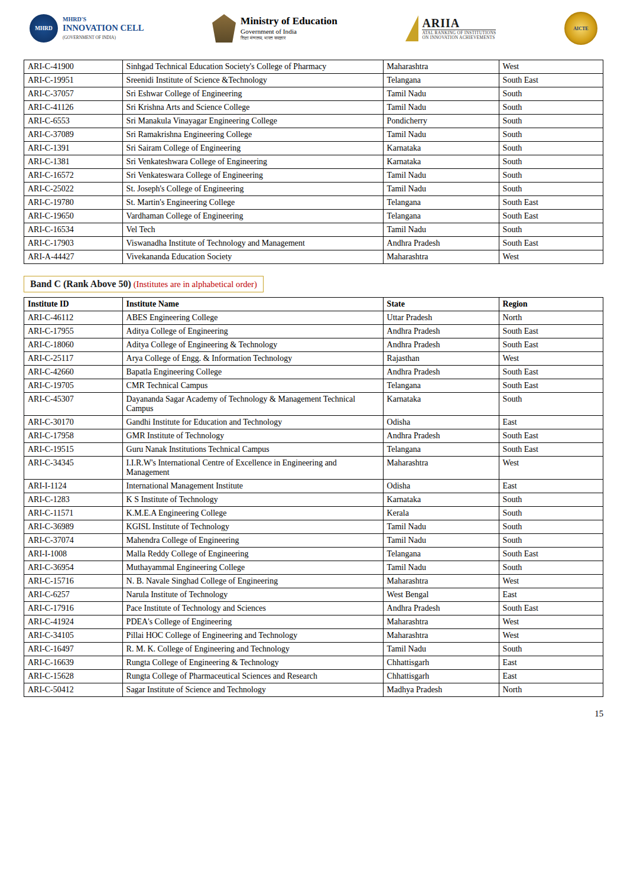MHRD
MHRD'S
INNOVATION CELL
(GOVERNMENT OF INDIA)
Ministry of Education
Government of India
शिक्षा मंत्रालय, भारत सरकार
ARIIA
ATAL RANKING OF INSTITUTIONS
ON INNOVATION ACHIEVEMENTS
AICTE
| ARI-C-41900 | Sinhgad Technical Education Society's College of Pharmacy | Maharashtra | West |
| ARI-C-19951 | Sreenidi Institute of Science &Technology | Telangana | South East |
| ARI-C-37057 | Sri Eshwar College of Engineering | Tamil Nadu | South |
| ARI-C-41126 | Sri Krishna Arts and Science College | Tamil Nadu | South |
| ARI-C-6553 | Sri Manakula Vinayagar Engineering College | Pondicherry | South |
| ARI-C-37089 | Sri Ramakrishna Engineering College | Tamil Nadu | South |
| ARI-C-1391 | Sri Sairam College of Engineering | Karnataka | South |
| ARI-C-1381 | Sri Venkateshwara College of Engineering | Karnataka | South |
| ARI-C-16572 | Sri Venkateswara College of Engineering | Tamil Nadu | South |
| ARI-C-25022 | St. Joseph's College of Engineering | Tamil Nadu | South |
| ARI-C-19780 | St. Martin's Engineering College | Telangana | South East |
| ARI-C-19650 | Vardhaman College of Engineering | Telangana | South East |
| ARI-C-16534 | Vel Tech | Tamil Nadu | South |
| ARI-C-17903 | Viswanadha Institute of Technology and Management | Andhra Pradesh | South East |
| ARI-A-44427 | Vivekananda Education Society | Maharashtra | West |
Band C (Rank Above 50) (Institutes are in alphabetical order)
| Institute ID | Institute Name | State | Region |
| --- | --- | --- | --- |
| ARI-C-46112 | ABES Engineering College | Uttar Pradesh | North |
| ARI-C-17955 | Aditya College of Engineering | Andhra Pradesh | South East |
| ARI-C-18060 | Aditya College of Engineering & Technology | Andhra Pradesh | South East |
| ARI-C-25117 | Arya College of Engg. & Information Technology | Rajasthan | West |
| ARI-C-42660 | Bapatla Engineering College | Andhra Pradesh | South East |
| ARI-C-19705 | CMR Technical Campus | Telangana | South East |
| ARI-C-45307 | Dayananda Sagar Academy of Technology & Management Technical Campus | Karnataka | South |
| ARI-C-30170 | Gandhi Institute for Education and Technology | Odisha | East |
| ARI-C-17958 | GMR Institute of Technology | Andhra Pradesh | South East |
| ARI-C-19515 | Guru Nanak Institutions Technical Campus | Telangana | South East |
| ARI-C-34345 | I.I.R.W's International Centre of Excellence in Engineering and Management | Maharashtra | West |
| ARI-I-1124 | International Management Institute | Odisha | East |
| ARI-C-1283 | K S Institute of Technology | Karnataka | South |
| ARI-C-11571 | K.M.E.A Engineering College | Kerala | South |
| ARI-C-36989 | KGISL Institute of Technology | Tamil Nadu | South |
| ARI-C-37074 | Mahendra College of Engineering | Tamil Nadu | South |
| ARI-I-1008 | Malla Reddy College of Engineering | Telangana | South East |
| ARI-C-36954 | Muthayammal Engineering College | Tamil Nadu | South |
| ARI-C-15716 | N. B. Navale Singhad College of Engineering | Maharashtra | West |
| ARI-C-6257 | Narula Institute of Technology | West Bengal | East |
| ARI-C-17916 | Pace Institute of Technology and Sciences | Andhra Pradesh | South East |
| ARI-C-41924 | PDEA's College of Engineering | Maharashtra | West |
| ARI-C-34105 | Pillai HOC College of Engineering and Technology | Maharashtra | West |
| ARI-C-16497 | R. M. K. College of Engineering and Technology | Tamil Nadu | South |
| ARI-C-16639 | Rungta College of Engineering & Technology | Chhattisgarh | East |
| ARI-C-15628 | Rungta College of Pharmaceutical Sciences and Research | Chhattisgarh | East |
| ARI-C-50412 | Sagar Institute of Science and Technology | Madhya Pradesh | North |
15